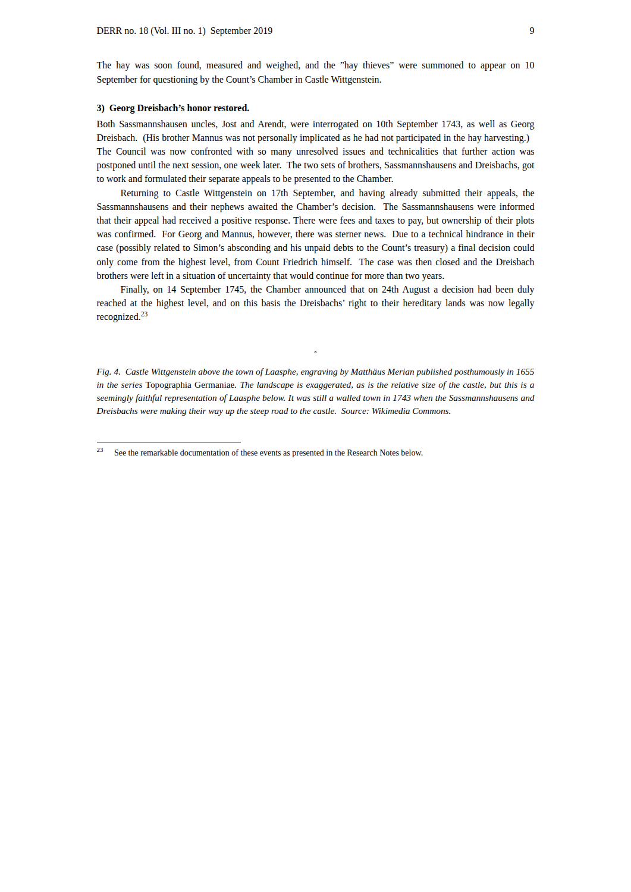DERR no. 18 (Vol. III no. 1) September 2019 9
The hay was soon found, measured and weighed, and the ”hay thieves” were summoned to appear on 10 September for questioning by the Count’s Chamber in Castle Wittgenstein.
3) Georg Dreisbach’s honor restored.
Both Sassmannshausen uncles, Jost and Arendt, were interrogated on 10th September 1743, as well as Georg Dreisbach. (His brother Mannus was not personally implicated as he had not participated in the hay harvesting.) The Council was now confronted with so many unresolved issues and technicalities that further action was postponed until the next session, one week later. The two sets of brothers, Sassmannshausens and Dreisbachs, got to work and formulated their separate appeals to be presented to the Chamber.
Returning to Castle Wittgenstein on 17th September, and having already submitted their appeals, the Sassmannshausens and their nephews awaited the Chamber’s decision. The Sassmannshausens were informed that their appeal had received a positive response. There were fees and taxes to pay, but ownership of their plots was confirmed. For Georg and Mannus, however, there was sterner news. Due to a technical hindrance in their case (possibly related to Simon’s absconding and his unpaid debts to the Count’s treasury) a final decision could only come from the highest level, from Count Friedrich himself. The case was then closed and the Dreisbach brothers were left in a situation of uncertainty that would continue for more than two years.
Finally, on 14 September 1745, the Chamber announced that on 24th August a decision had been duly reached at the highest level, and on this basis the Dreisbachs’ right to their hereditary lands was now legally recognized.23
Fig. 4. Castle Wittgenstein above the town of Laasphe, engraving by Matthäus Merian published posthumously in 1655 in the series Topographia Germaniae. The landscape is exaggerated, as is the relative size of the castle, but this is a seemingly faithful representation of Laasphe below. It was still a walled town in 1743 when the Sassmannshausens and Dreisbachs were making their way up the steep road to the castle. Source: Wikimedia Commons.
23 See the remarkable documentation of these events as presented in the Research Notes below.